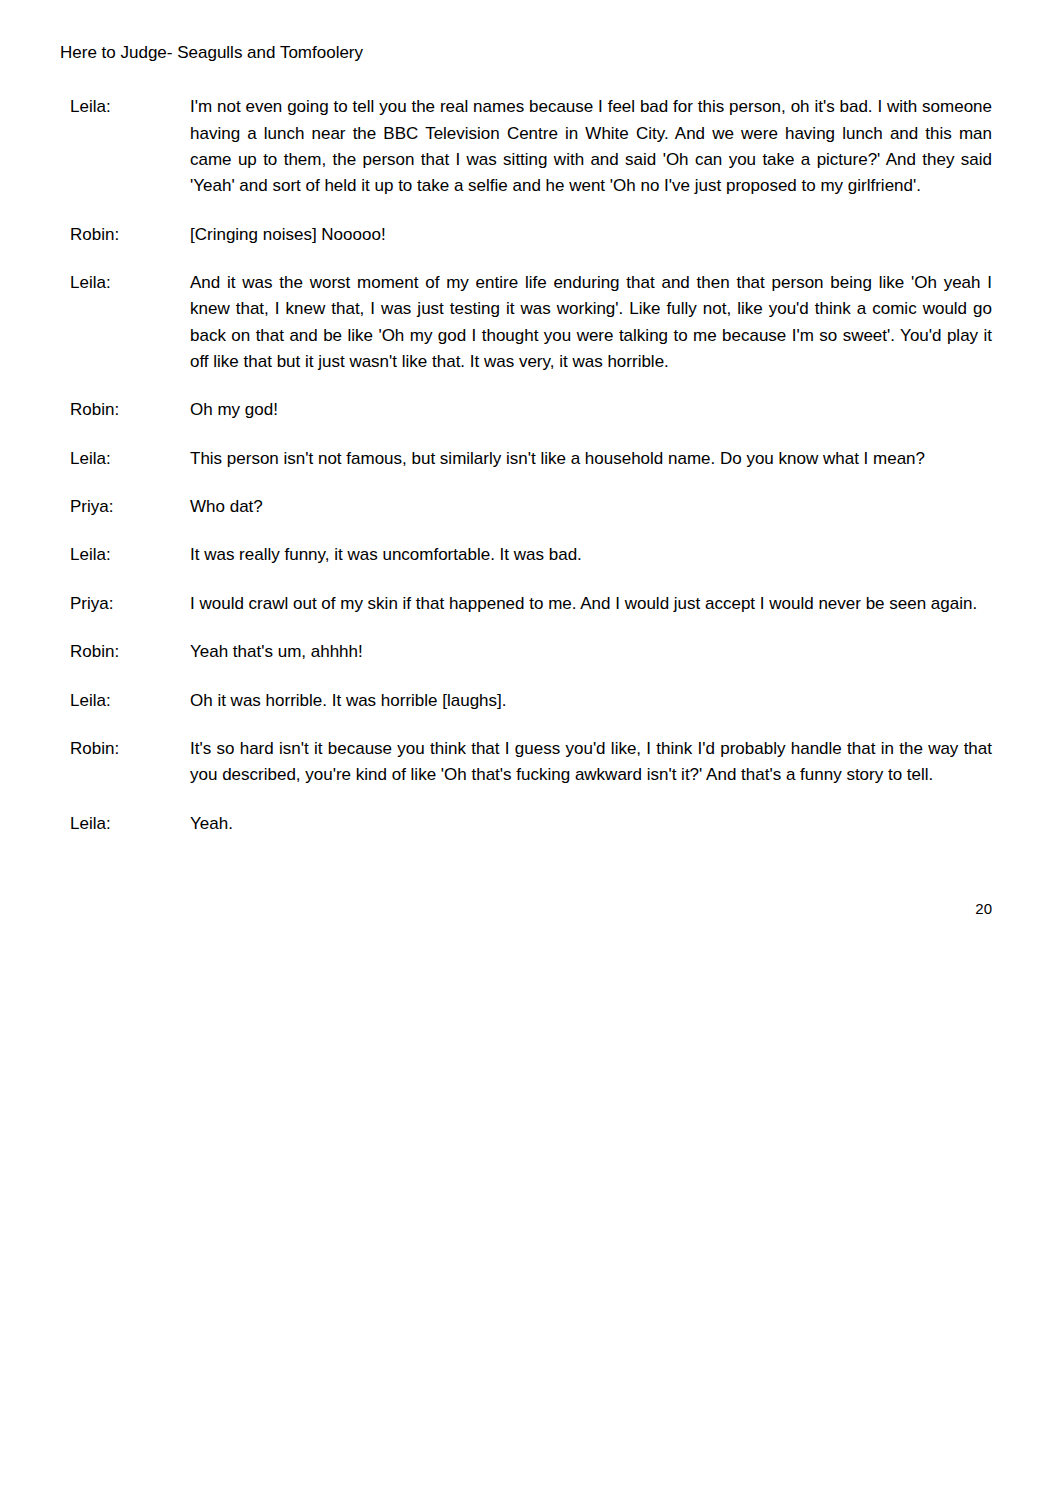Here to Judge- Seagulls and Tomfoolery
Leila:
I'm not even going to tell you the real names because I feel bad for this person, oh it's bad. I with someone having a lunch near the BBC Television Centre in White City. And we were having lunch and this man came up to them, the person that I was sitting with and said 'Oh can you take a picture?' And they said 'Yeah' and sort of held it up to take a selfie and he went 'Oh no I've just proposed to my girlfriend'.
Robin:
[Cringing noises] Nooooo!
Leila:
And it was the worst moment of my entire life enduring that and then that person being like 'Oh yeah I knew that, I knew that, I was just testing it was working'. Like fully not, like you'd think a comic would go back on that and be like 'Oh my god I thought you were talking to me because I'm so sweet'. You'd play it off like that but it just wasn't like that. It was very, it was horrible.
Robin:
Oh my god!
Leila:
This person isn't not famous, but similarly isn't like a household name. Do you know what I mean?
Priya:
Who dat?
Leila:
It was really funny, it was uncomfortable. It was bad.
Priya:
I would crawl out of my skin if that happened to me. And I would just accept I would never be seen again.
Robin:
Yeah that's um, ahhhh!
Leila:
Oh it was horrible. It was horrible [laughs].
Robin:
It's so hard isn't it because you think that I guess you'd like, I think I'd probably handle that in the way that you described, you're kind of like 'Oh that's fucking awkward isn't it?' And that's a funny story to tell.
Leila:
Yeah.
20